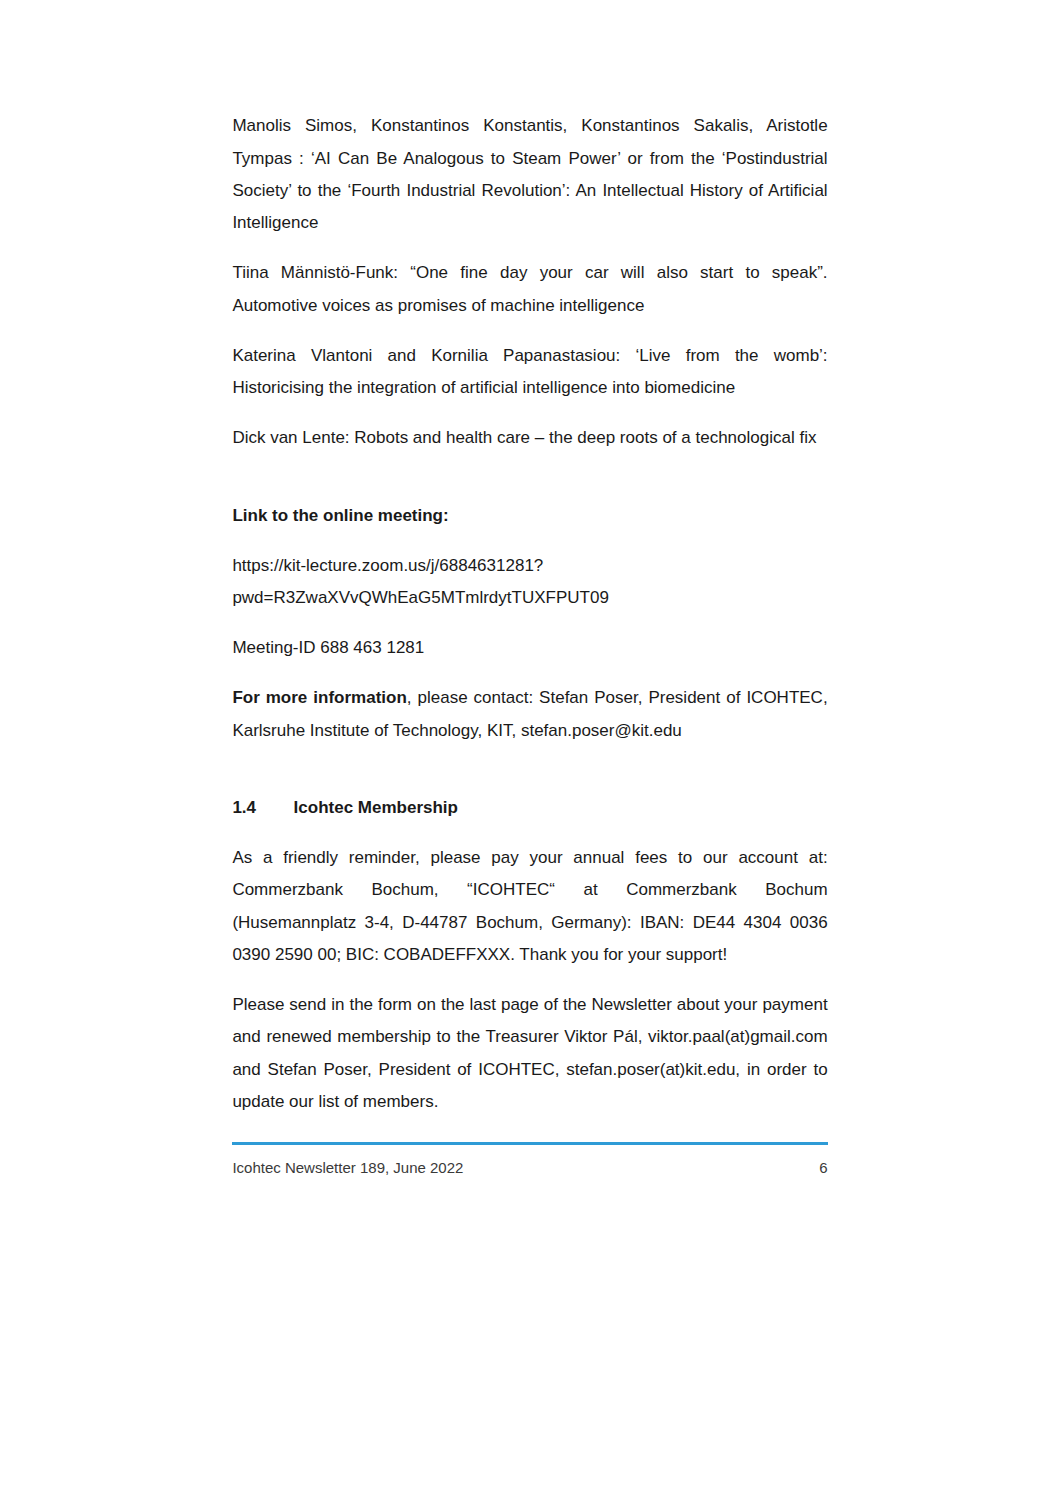Manolis Simos, Konstantinos Konstantis, Konstantinos Sakalis, Aristotle Tympas : ‘AI Can Be Analogous to Steam Power’ or from the ‘Postindustrial Society’ to the ‘Fourth Industrial Revolution’: An Intellectual History of Artificial Intelligence
Tiina Männistö-Funk: “One fine day your car will also start to speak”. Automotive voices as promises of machine intelligence
Katerina Vlantoni and Kornilia Papanastasiou: ‘Live from the womb’: Historicising the integration of artificial intelligence into biomedicine
Dick van Lente: Robots and health care – the deep roots of a technological fix
Link to the online meeting:
https://kit-lecture.zoom.us/j/6884631281?pwd=R3ZwaXVvQWhEaG5MTmlrdytTUXFPUT09
Meeting-ID 688 463 1281
For more information, please contact: Stefan Poser, President of ICOHTEC, Karlsruhe Institute of Technology, KIT, stefan.poser@kit.edu
1.4 Icohtec Membership
As a friendly reminder, please pay your annual fees to our account at: Commerzbank Bochum, “ICOHTEC“ at Commerzbank Bochum (Husemannplatz 3-4, D-44787 Bochum, Germany): IBAN: DE44 4304 0036 0390 2590 00; BIC: COBADEFFXXX. Thank you for your support!
Please send in the form on the last page of the Newsletter about your payment and renewed membership to the Treasurer Viktor Pál, viktor.paal(at)gmail.com and Stefan Poser, President of ICOHTEC, stefan.poser(at)kit.edu, in order to update our list of members.
Icohtec Newsletter 189, June 2022 6